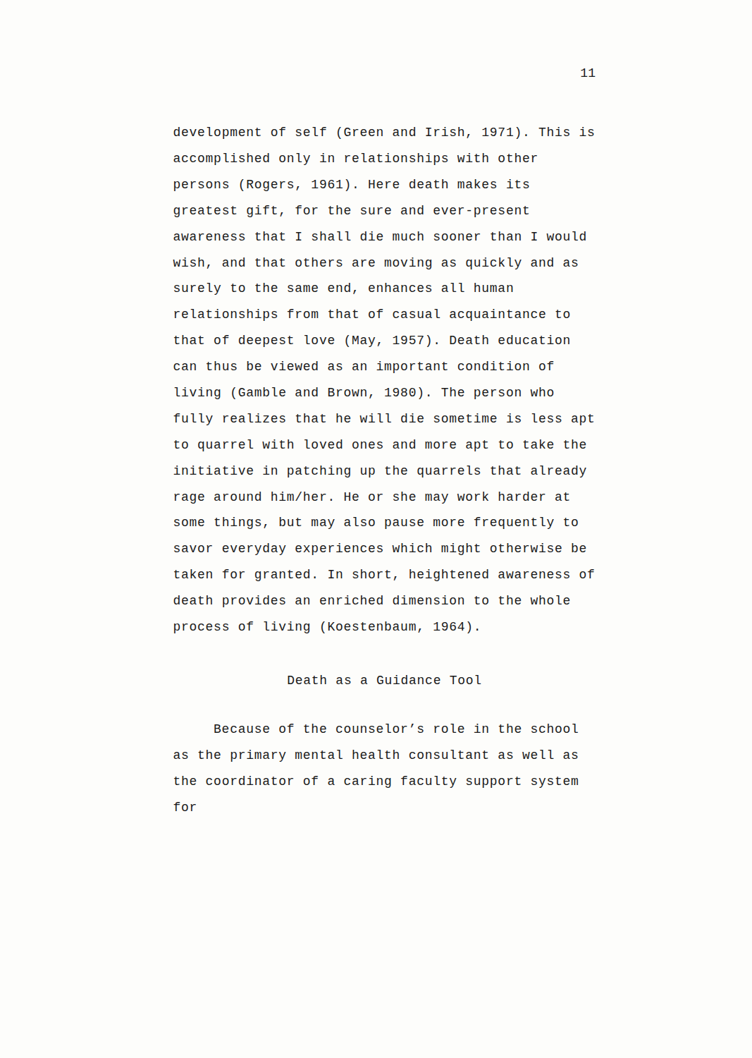11
development of self (Green and Irish, 1971). This is accomplished only in relationships with other persons (Rogers, 1961). Here death makes its greatest gift, for the sure and ever-present awareness that I shall die much sooner than I would wish, and that others are moving as quickly and as surely to the same end, enhances all human relationships from that of casual acquaintance to that of deepest love (May, 1957). Death education can thus be viewed as an important condition of living (Gamble and Brown, 1980). The person who fully realizes that he will die sometime is less apt to quarrel with loved ones and more apt to take the initiative in patching up the quarrels that already rage around him/her. He or she may work harder at some things, but may also pause more frequently to savor everyday experiences which might otherwise be taken for granted. In short, heightened awareness of death provides an enriched dimension to the whole process of living (Koestenbaum, 1964).
Death as a Guidance Tool
Because of the counselor’s role in the school as the primary mental health consultant as well as the coordinator of a caring faculty support system for